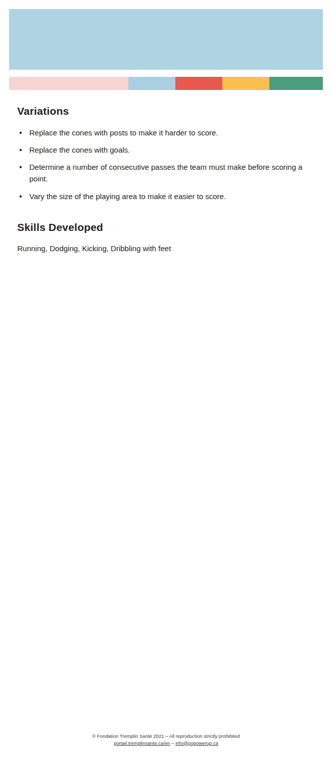Variations
Replace the cones with posts to make it harder to score.
Replace the cones with goals.
Determine a number of consecutive passes the team must make before scoring a point.
Vary the size of the playing area to make it easier to score.
Skills Developed
Running, Dodging, Kicking, Dribbling with feet
© Fondation Tremplin Santé 2021 – All reproduction strictly prohibited
portail.tremplinsante.ca/en – info@gopowerup.ca